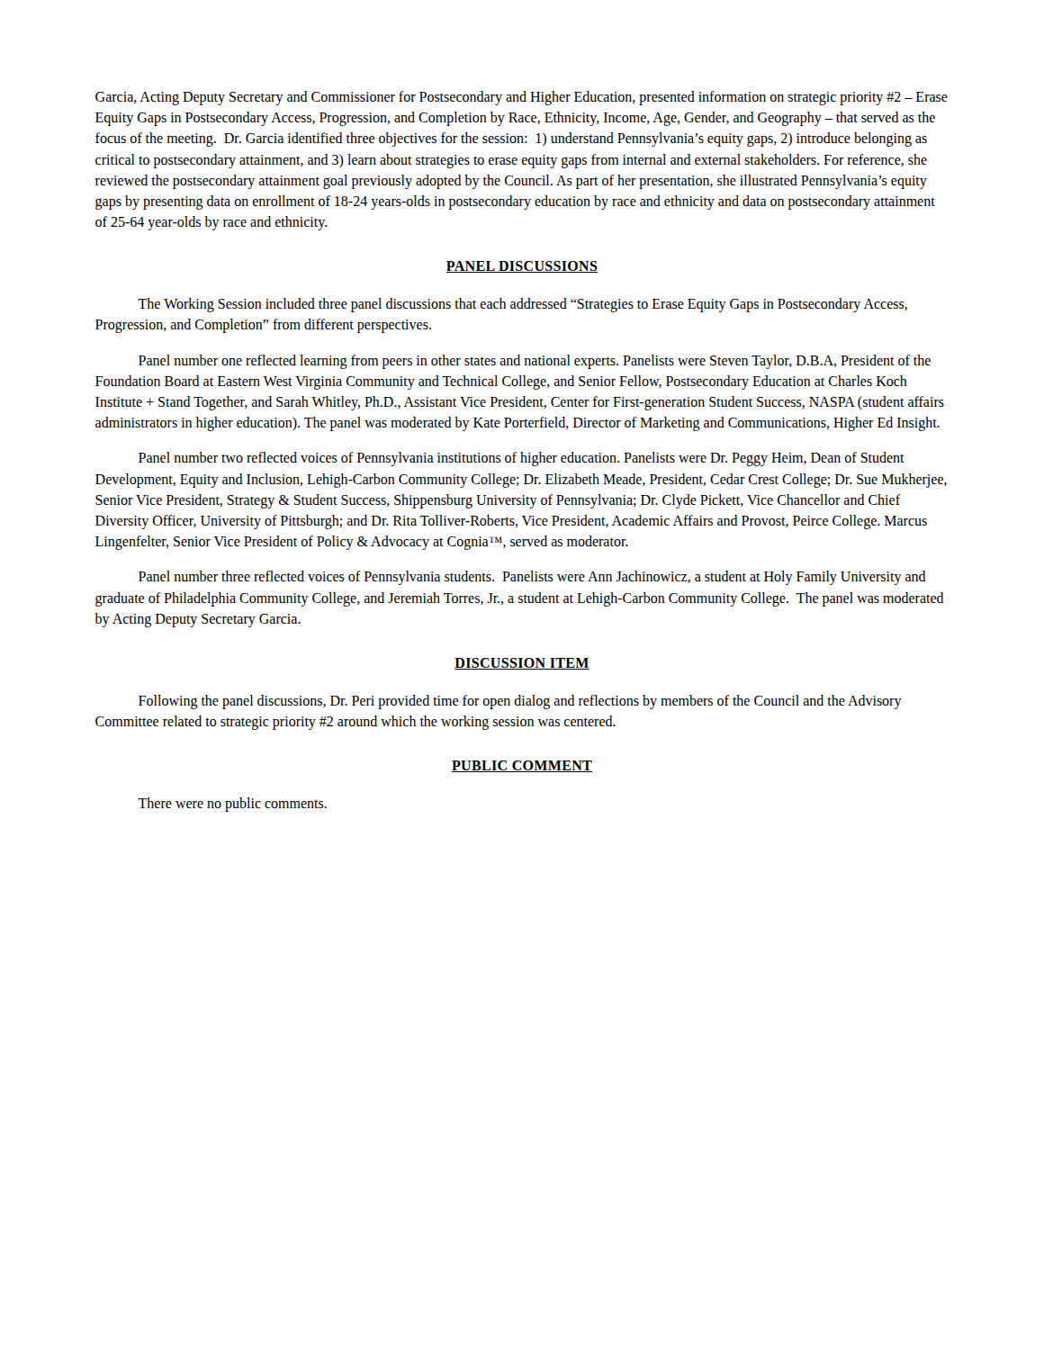Garcia, Acting Deputy Secretary and Commissioner for Postsecondary and Higher Education, presented information on strategic priority #2 – Erase Equity Gaps in Postsecondary Access, Progression, and Completion by Race, Ethnicity, Income, Age, Gender, and Geography – that served as the focus of the meeting. Dr. Garcia identified three objectives for the session: 1) understand Pennsylvania’s equity gaps, 2) introduce belonging as critical to postsecondary attainment, and 3) learn about strategies to erase equity gaps from internal and external stakeholders. For reference, she reviewed the postsecondary attainment goal previously adopted by the Council. As part of her presentation, she illustrated Pennsylvania’s equity gaps by presenting data on enrollment of 18-24 years-olds in postsecondary education by race and ethnicity and data on postsecondary attainment of 25-64 year-olds by race and ethnicity.
PANEL DISCUSSIONS
The Working Session included three panel discussions that each addressed “Strategies to Erase Equity Gaps in Postsecondary Access, Progression, and Completion” from different perspectives.
Panel number one reflected learning from peers in other states and national experts. Panelists were Steven Taylor, D.B.A, President of the Foundation Board at Eastern West Virginia Community and Technical College, and Senior Fellow, Postsecondary Education at Charles Koch Institute + Stand Together, and Sarah Whitley, Ph.D., Assistant Vice President, Center for First-generation Student Success, NASPA (student affairs administrators in higher education). The panel was moderated by Kate Porterfield, Director of Marketing and Communications, Higher Ed Insight.
Panel number two reflected voices of Pennsylvania institutions of higher education. Panelists were Dr. Peggy Heim, Dean of Student Development, Equity and Inclusion, Lehigh-Carbon Community College; Dr. Elizabeth Meade, President, Cedar Crest College; Dr. Sue Mukherjee, Senior Vice President, Strategy & Student Success, Shippensburg University of Pennsylvania; Dr. Clyde Pickett, Vice Chancellor and Chief Diversity Officer, University of Pittsburgh; and Dr. Rita Tolliver-Roberts, Vice President, Academic Affairs and Provost, Peirce College. Marcus Lingenfelter, Senior Vice President of Policy & Advocacy at Cognia™, served as moderator.
Panel number three reflected voices of Pennsylvania students. Panelists were Ann Jachinowicz, a student at Holy Family University and graduate of Philadelphia Community College, and Jeremiah Torres, Jr., a student at Lehigh-Carbon Community College. The panel was moderated by Acting Deputy Secretary Garcia.
DISCUSSION ITEM
Following the panel discussions, Dr. Peri provided time for open dialog and reflections by members of the Council and the Advisory Committee related to strategic priority #2 around which the working session was centered.
PUBLIC COMMENT
There were no public comments.